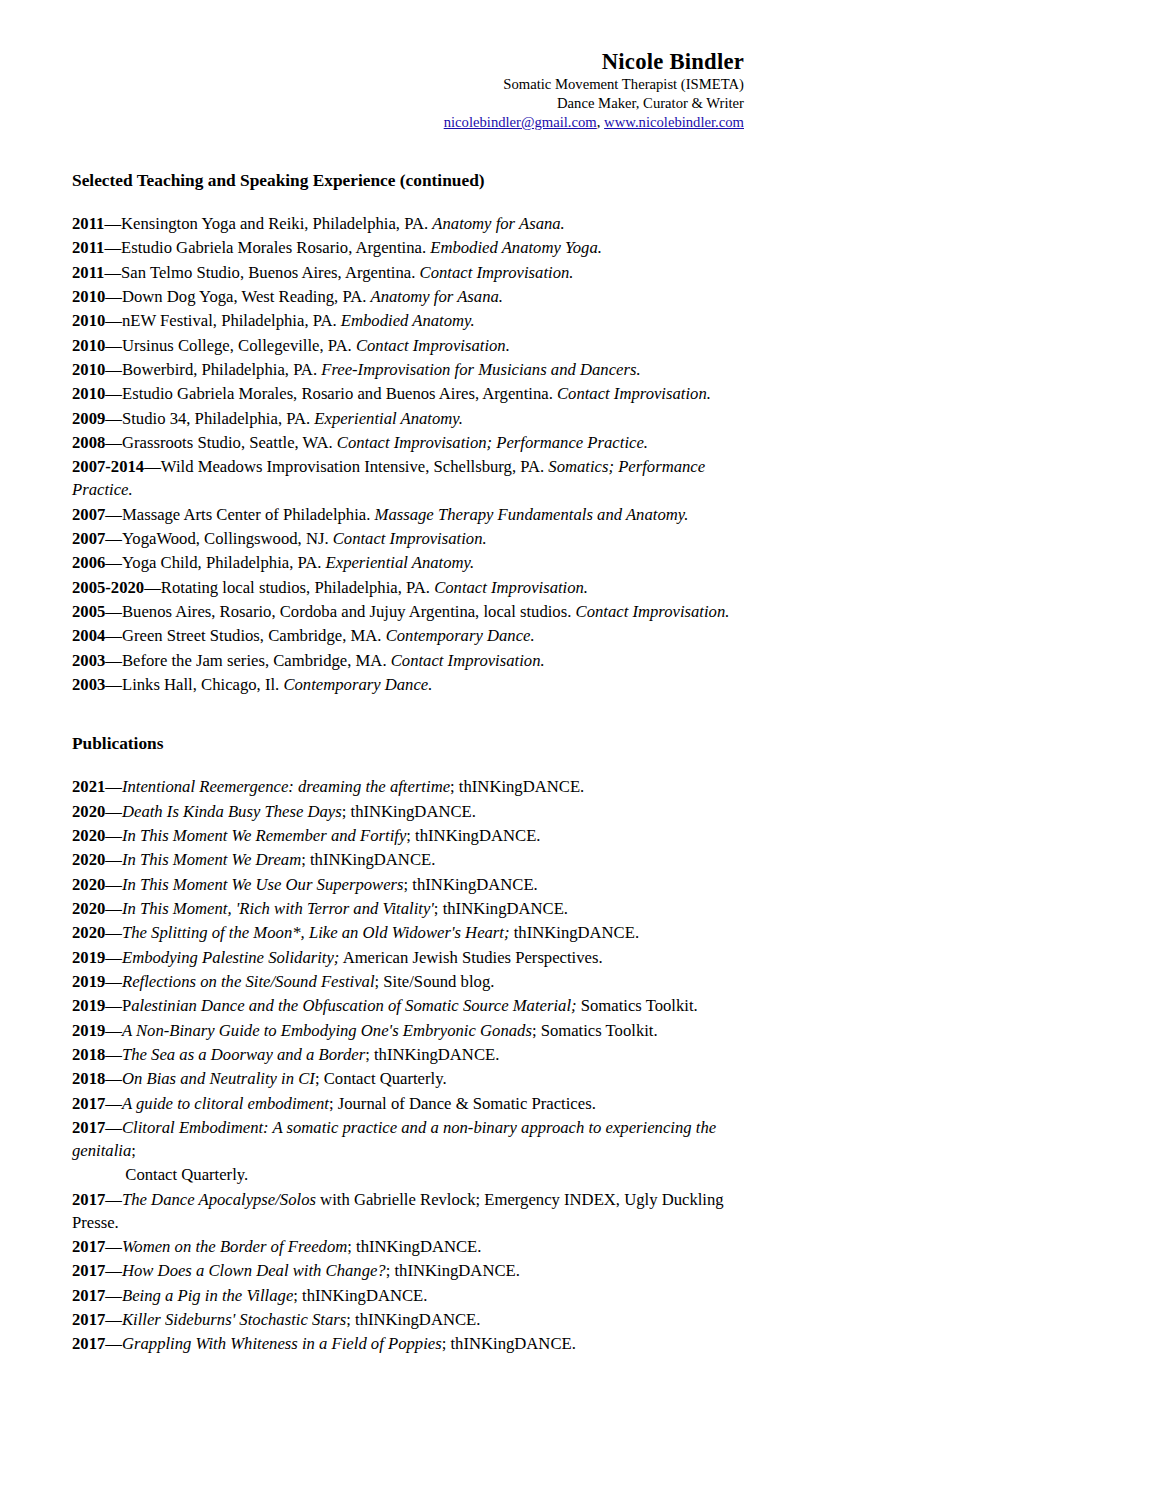Nicole Bindler
Somatic Movement Therapist (ISMETA)
Dance Maker, Curator & Writer
nicolebindler@gmail.com, www.nicolebindler.com
Selected Teaching and Speaking Experience (continued)
2011—Kensington Yoga and Reiki, Philadelphia, PA. Anatomy for Asana.
2011—Estudio Gabriela Morales Rosario, Argentina. Embodied Anatomy Yoga.
2011—San Telmo Studio, Buenos Aires, Argentina. Contact Improvisation.
2010—Down Dog Yoga, West Reading, PA. Anatomy for Asana.
2010—nEW Festival, Philadelphia, PA. Embodied Anatomy.
2010—Ursinus College, Collegeville, PA. Contact Improvisation.
2010—Bowerbird, Philadelphia, PA. Free-Improvisation for Musicians and Dancers.
2010—Estudio Gabriela Morales, Rosario and Buenos Aires, Argentina. Contact Improvisation.
2009—Studio 34, Philadelphia, PA. Experiential Anatomy.
2008—Grassroots Studio, Seattle, WA. Contact Improvisation; Performance Practice.
2007-2014—Wild Meadows Improvisation Intensive, Schellsburg, PA. Somatics; Performance Practice.
2007—Massage Arts Center of Philadelphia. Massage Therapy Fundamentals and Anatomy.
2007—YogaWood, Collingswood, NJ. Contact Improvisation.
2006—Yoga Child, Philadelphia, PA. Experiential Anatomy.
2005-2020—Rotating local studios, Philadelphia, PA. Contact Improvisation.
2005—Buenos Aires, Rosario, Cordoba and Jujuy Argentina, local studios. Contact Improvisation.
2004—Green Street Studios, Cambridge, MA. Contemporary Dance.
2003—Before the Jam series, Cambridge, MA. Contact Improvisation.
2003—Links Hall, Chicago, Il. Contemporary Dance.
Publications
2021—Intentional Reemergence: dreaming the aftertime; thINKingDANCE.
2020—Death Is Kinda Busy These Days; thINKingDANCE.
2020—In This Moment We Remember and Fortify; thINKingDANCE.
2020—In This Moment We Dream; thINKingDANCE.
2020—In This Moment We Use Our Superpowers; thINKingDANCE.
2020—In This Moment, 'Rich with Terror and Vitality'; thINKingDANCE.
2020—The Splitting of the Moon*, Like an Old Widower's Heart; thINKingDANCE.
2019—Embodying Palestine Solidarity; American Jewish Studies Perspectives.
2019—Reflections on the Site/Sound Festival; Site/Sound blog.
2019—Palestinian Dance and the Obfuscation of Somatic Source Material; Somatics Toolkit.
2019—A Non-Binary Guide to Embodying One's Embryonic Gonads; Somatics Toolkit.
2018—The Sea as a Doorway and a Border; thINKingDANCE.
2018—On Bias and Neutrality in CI; Contact Quarterly.
2017—A guide to clitoral embodiment; Journal of Dance & Somatic Practices.
2017—Clitoral Embodiment: A somatic practice and a non-binary approach to experiencing the genitalia;
Contact Quarterly.
2017—The Dance Apocalypse/Solos with Gabrielle Revlock; Emergency INDEX, Ugly Duckling Presse.
2017—Women on the Border of Freedom; thINKingDANCE.
2017—How Does a Clown Deal with Change?; thINKingDANCE.
2017—Being a Pig in the Village; thINKingDANCE.
2017—Killer Sideburns' Stochastic Stars; thINKingDANCE.
2017—Grappling With Whiteness in a Field of Poppies; thINKingDANCE.